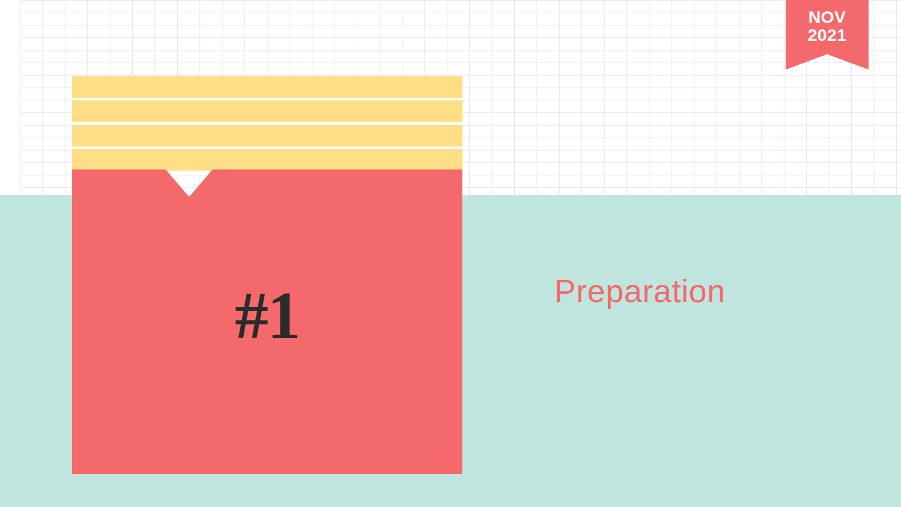#1
Preparation
NOV 2021